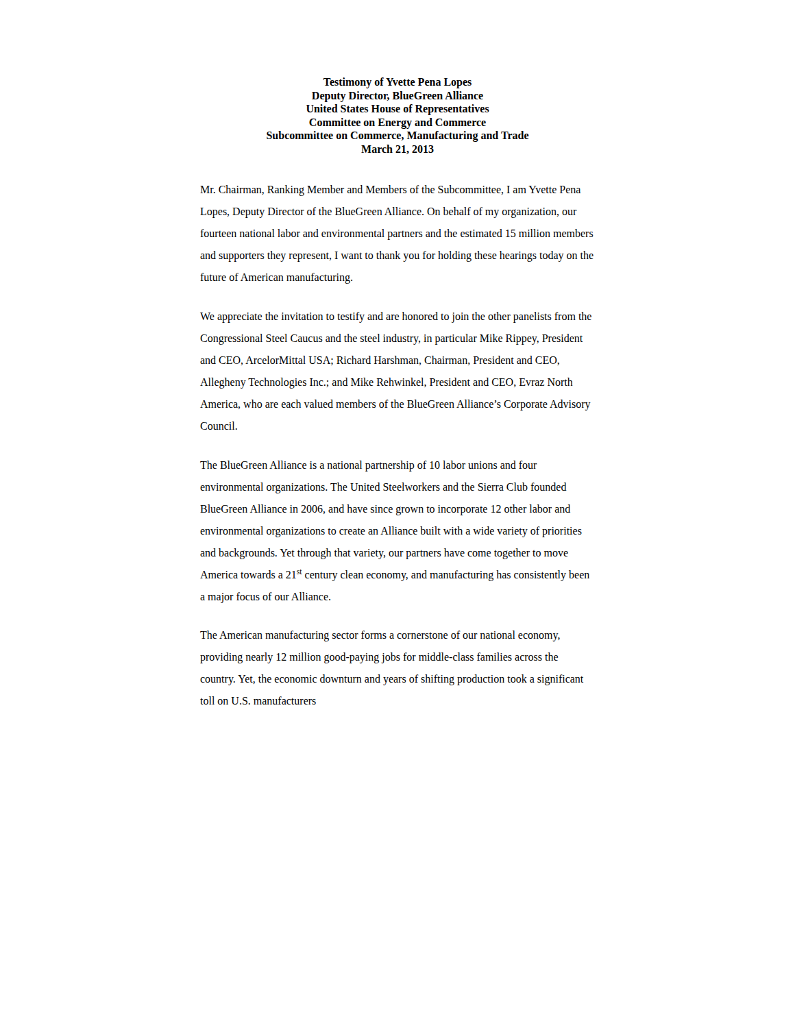Testimony of Yvette Pena Lopes
Deputy Director, BlueGreen Alliance
United States House of Representatives
Committee on Energy and Commerce
Subcommittee on Commerce, Manufacturing and Trade
March 21, 2013
Mr. Chairman, Ranking Member and Members of the Subcommittee, I am Yvette Pena Lopes, Deputy Director of the BlueGreen Alliance. On behalf of my organization, our fourteen national labor and environmental partners and the estimated 15 million members and supporters they represent, I want to thank you for holding these hearings today on the future of American manufacturing.
We appreciate the invitation to testify and are honored to join the other panelists from the Congressional Steel Caucus and the steel industry, in particular Mike Rippey, President and CEO, ArcelorMittal USA; Richard Harshman, Chairman, President and CEO, Allegheny Technologies Inc.; and Mike Rehwinkel, President and CEO, Evraz North America, who are each valued members of the BlueGreen Alliance’s Corporate Advisory Council.
The BlueGreen Alliance is a national partnership of 10 labor unions and four environmental organizations. The United Steelworkers and the Sierra Club founded BlueGreen Alliance in 2006, and have since grown to incorporate 12 other labor and environmental organizations to create an Alliance built with a wide variety of priorities and backgrounds. Yet through that variety, our partners have come together to move America towards a 21st century clean economy, and manufacturing has consistently been a major focus of our Alliance.
The American manufacturing sector forms a cornerstone of our national economy, providing nearly 12 million good-paying jobs for middle-class families across the country. Yet, the economic downturn and years of shifting production took a significant toll on U.S. manufacturers